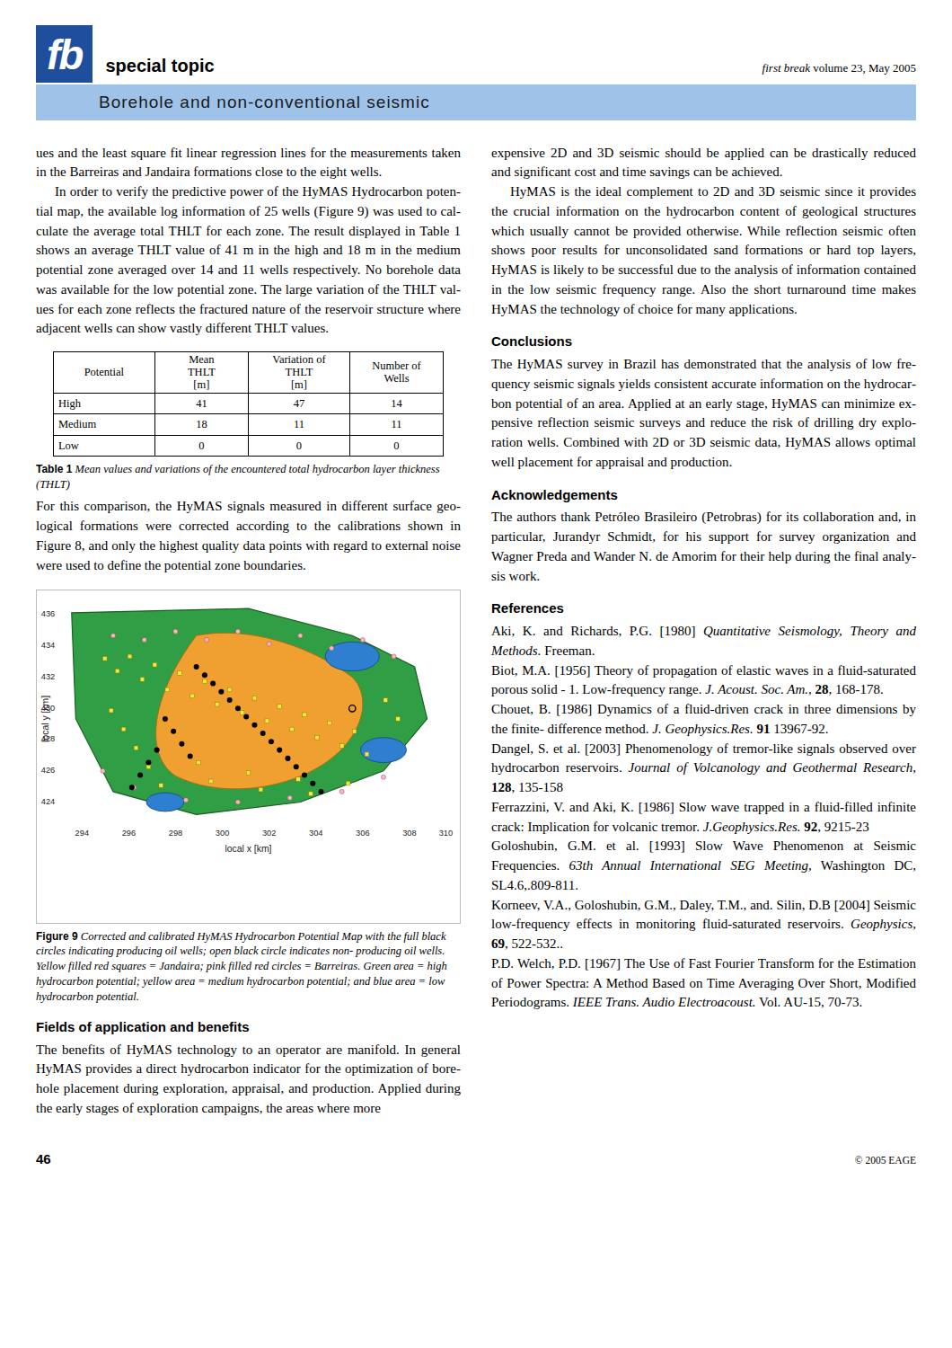fb
special topic first break volume 23, May 2005
Borehole and non-conventional seismic
ues and the least square fit linear regression lines for the measurements taken in the Barreiras and Jandaira formations close to the eight wells.
In order to verify the predictive power of the HyMAS Hydrocarbon potential map, the available log information of 25 wells (Figure 9) was used to calculate the average total THLT for each zone. The result displayed in Table 1 shows an average THLT value of 41 m in the high and 18 m in the medium potential zone averaged over 14 and 11 wells respectively. No borehole data was available for the low potential zone. The large variation of the THLT values for each zone reflects the fractured nature of the reservoir structure where adjacent wells can show vastly different THLT values.
| Potential | Mean THLT [m] | Variation of THLT [m] | Number of Wells |
| --- | --- | --- | --- |
| High | 41 | 47 | 14 |
| Medium | 18 | 11 | 11 |
| Low | 0 | 0 | 0 |
Table 1 Mean values and variations of the encountered total hydrocarbon layer thickness (THLT)
For this comparison, the HyMAS signals measured in different surface geological formations were corrected according to the calibrations shown in Figure 8, and only the highest quality data points with regard to external noise were used to define the potential zone boundaries.
436 434 432 430 428 426 424 294 296 298 300 302 304 306 308 310 local y [km] local x [km]
Figure 9 Corrected and calibrated HyMAS Hydrocarbon Potential Map with the full black circles indicating producing oil wells; open black circle indicates non- producing oil wells. Yellow filled red squares = Jandaira; pink filled red circles = Barreiras. Green area = high hydrocarbon potential; yellow area = medium hydrocarbon potential; and blue area = low hydrocarbon potential.
Fields of application and benefits
The benefits of HyMAS technology to an operator are manifold. In general HyMAS provides a direct hydrocarbon indicator for the optimization of borehole placement during exploration, appraisal, and production. Applied during the early stages of exploration campaigns, the areas where more
expensive 2D and 3D seismic should be applied can be drastically reduced and significant cost and time savings can be achieved.
HyMAS is the ideal complement to 2D and 3D seismic since it provides the crucial information on the hydrocarbon content of geological structures which usually cannot be provided otherwise. While reflection seismic often shows poor results for unconsolidated sand formations or hard top layers, HyMAS is likely to be successful due to the analysis of information contained in the low seismic frequency range. Also the short turnaround time makes HyMAS the technology of choice for many applications.
Conclusions
The HyMAS survey in Brazil has demonstrated that the analysis of low frequency seismic signals yields consistent accurate information on the hydrocarbon potential of an area. Applied at an early stage, HyMAS can minimize expensive reflection seismic surveys and reduce the risk of drilling dry exploration wells. Combined with 2D or 3D seismic data, HyMAS allows optimal well placement for appraisal and production.
Acknowledgements
The authors thank Petróleo Brasileiro (Petrobras) for its collaboration and, in particular, Jurandyr Schmidt, for his support for survey organization and Wagner Preda and Wander N. de Amorim for their help during the final analysis work.
References
Aki, K. and Richards, P.G. [1980] Quantitative Seismology, Theory and Methods. Freeman.
Biot, M.A. [1956] Theory of propagation of elastic waves in a fluid-saturated porous solid - 1. Low-frequency range. J. Acoust. Soc. Am., 28, 168-178.
Chouet, B. [1986] Dynamics of a fluid-driven crack in three dimensions by the finite- difference method. J. Geophysics.Res. 91 13967-92.
Dangel, S. et al. [2003] Phenomenology of tremor-like signals observed over hydrocarbon reservoirs. Journal of Volcanology and Geothermal Research, 128, 135-158
Ferrazzini, V. and Aki, K. [1986] Slow wave trapped in a fluid-filled infinite crack: Implication for volcanic tremor. J.Geophysics.Res. 92, 9215-23
Goloshubin, G.M. et al. [1993] Slow Wave Phenomenon at Seismic Frequencies. 63th Annual International SEG Meeting, Washington DC, SL4.6,.809-811.
Korneev, V.A., Goloshubin, G.M., Daley, T.M., and. Silin, D.B [2004] Seismic low-frequency effects in monitoring fluid-saturated reservoirs. Geophysics, 69, 522-532..
P.D. Welch, P.D. [1967] The Use of Fast Fourier Transform for the Estimation of Power Spectra: A Method Based on Time Averaging Over Short, Modified Periodograms. IEEE Trans. Audio Electroacoust. Vol. AU-15, 70-73.
46 © 2005 EAGE